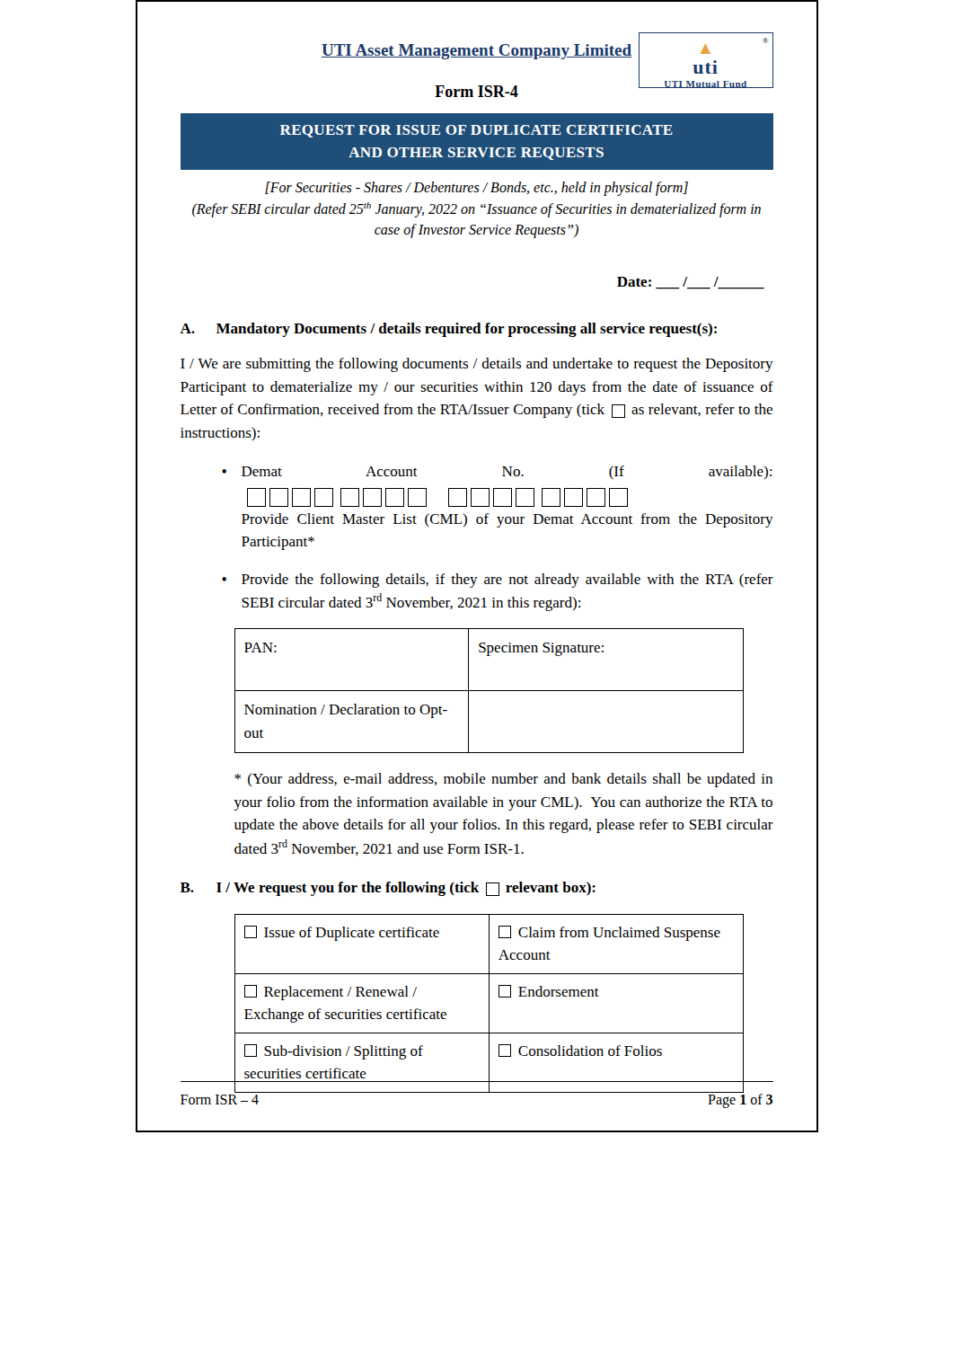®
▲
uti
UTI Mutual Fund
UTI Asset Management Company Limited
Form ISR-4
REQUEST FOR ISSUE OF DUPLICATE CERTIFICATE
AND OTHER SERVICE REQUESTS
[For Securities - Shares / Debentures / Bonds, etc., held in physical form]
(Refer SEBI circular dated 25th January, 2022 on “Issuance of Securities in dematerialized form in case of Investor Service Requests”)
Date: ___ /___ /______
A.
Mandatory Documents / details required for processing all service request(s):
I / We are submitting the following documents / details and undertake to request the Depository Participant to dematerialize my / our securities within 120 days from the date of issuance of Letter of Confirmation, received from the RTA/Issuer Company (tick as relevant, refer to the instructions):
Demat Account No. (If available):
Provide Client Master List (CML) of your Demat Account from the Depository Participant*
Provide the following details, if they are not already available with the RTA (refer SEBI circular dated 3rd November, 2021 in this regard):
| PAN: | Specimen Signature: |
| Nomination / Declaration to Opt-out | |
* (Your address, e-mail address, mobile number and bank details shall be updated in your folio from the information available in your CML). You can authorize the RTA to update the above details for all your folios. In this regard, please refer to SEBI circular dated 3rd November, 2021 and use Form ISR-1.
B.
I / We request you for the following (tick relevant box):
| Issue of Duplicate certificate | Claim from Unclaimed Suspense Account |
| Replacement / Renewal / Exchange of securities certificate | Endorsement |
| Sub-division / Splitting of securities certificate | Consolidation of Folios |
Form ISR – 4
Page 1 of 3